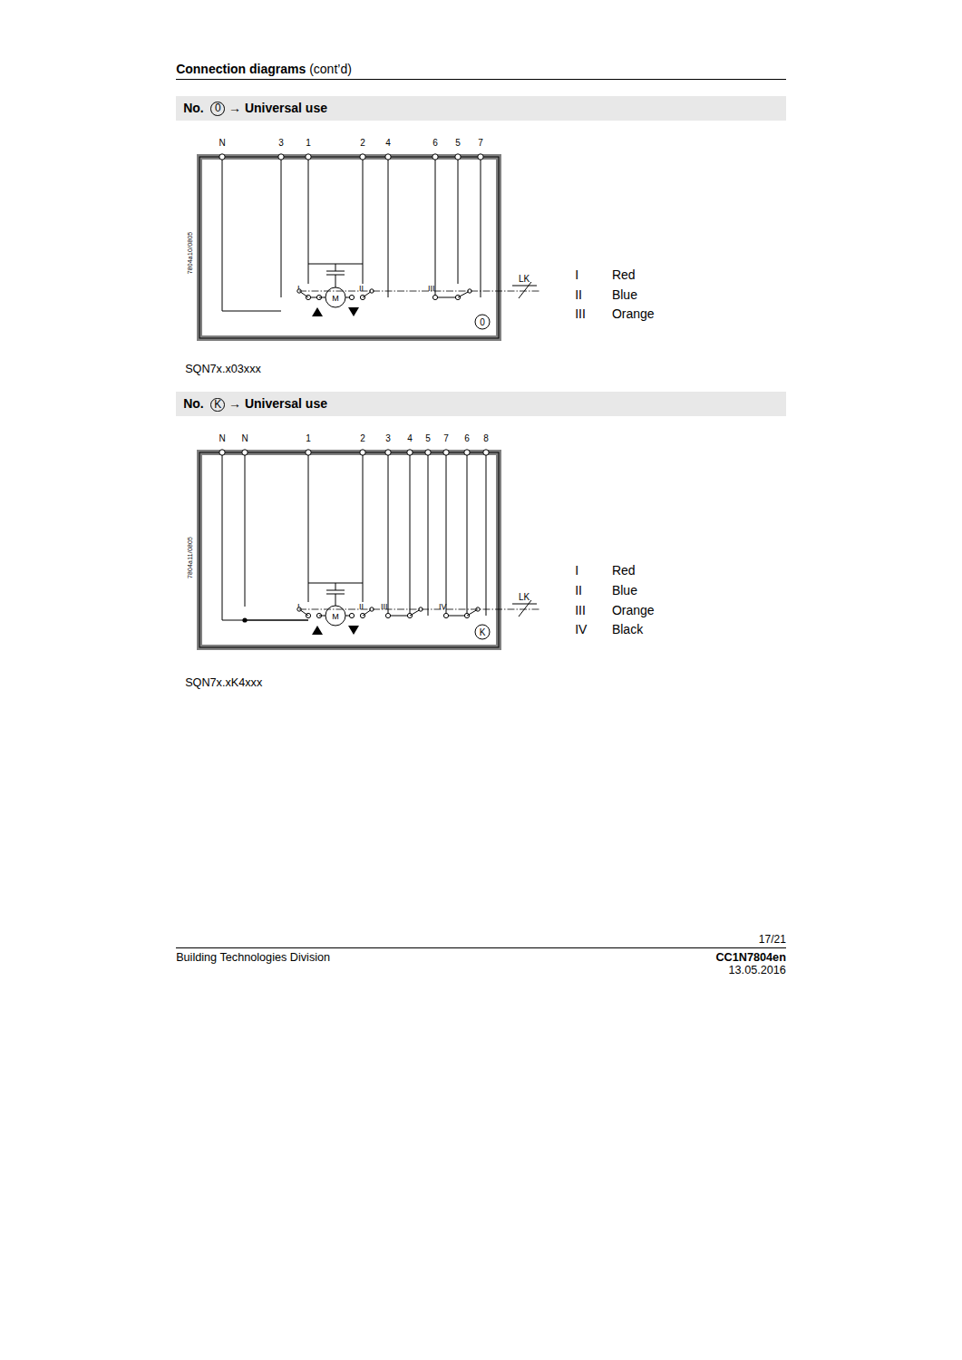Connection diagrams (cont’d)
No. 0 → Universal use
7804a10/0805
N 3 1 2 4 6 5 7 M I II III LK 0
SQN7x.x03xxx
| I | Red |
| II | Blue |
| III | Orange |
No. K → Universal use
7804a11/0805
N N 1 2 3 4 5 7 6 8 M I II III IV LK K
SQN7x.xK4xxx
| I | Red |
| II | Blue |
| III | Orange |
| IV | Black |
17/21
Building Technologies Division
CC1N7804en
13.05.2016